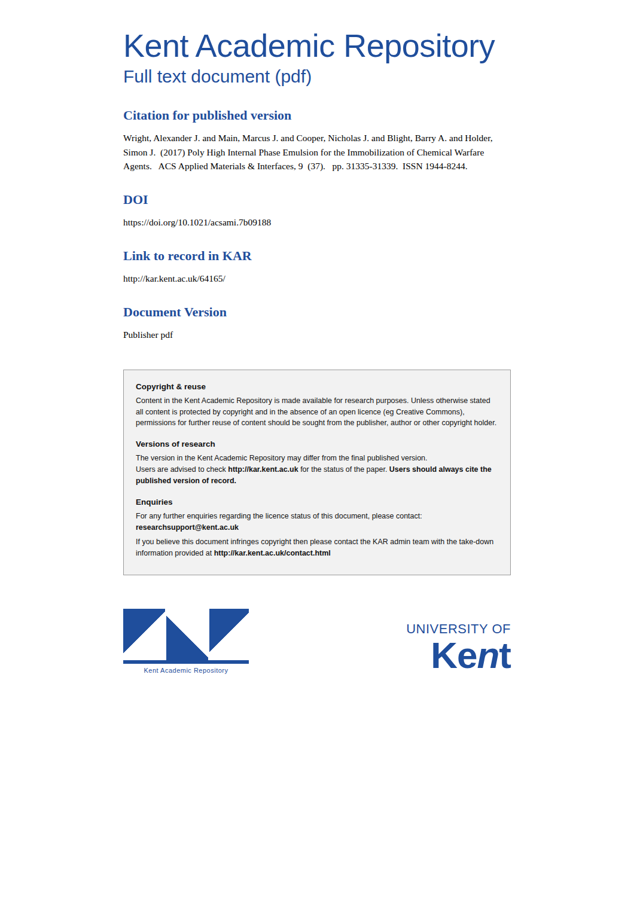Kent Academic Repository
Full text document (pdf)
Citation for published version
Wright, Alexander J. and Main, Marcus J. and Cooper, Nicholas J. and Blight, Barry A. and Holder, Simon J. (2017) Poly High Internal Phase Emulsion for the Immobilization of Chemical Warfare Agents. ACS Applied Materials & Interfaces, 9 (37). pp. 31335-31339. ISSN 1944-8244.
DOI
https://doi.org/10.1021/acsami.7b09188
Link to record in KAR
http://kar.kent.ac.uk/64165/
Document Version
Publisher pdf
Copyright & reuse
Content in the Kent Academic Repository is made available for research purposes. Unless otherwise stated all content is protected by copyright and in the absence of an open licence (eg Creative Commons), permissions for further reuse of content should be sought from the publisher, author or other copyright holder.
Versions of research
The version in the Kent Academic Repository may differ from the final published version.
Users are advised to check http://kar.kent.ac.uk for the status of the paper. Users should always cite the published version of record.
Enquiries
For any further enquiries regarding the licence status of this document, please contact:
researchsupport@kent.ac.uk
If you believe this document infringes copyright then please contact the KAR admin team with the take-down information provided at http://kar.kent.ac.uk/contact.html
Kent Academic Repository UNIVERSITY OF Kent